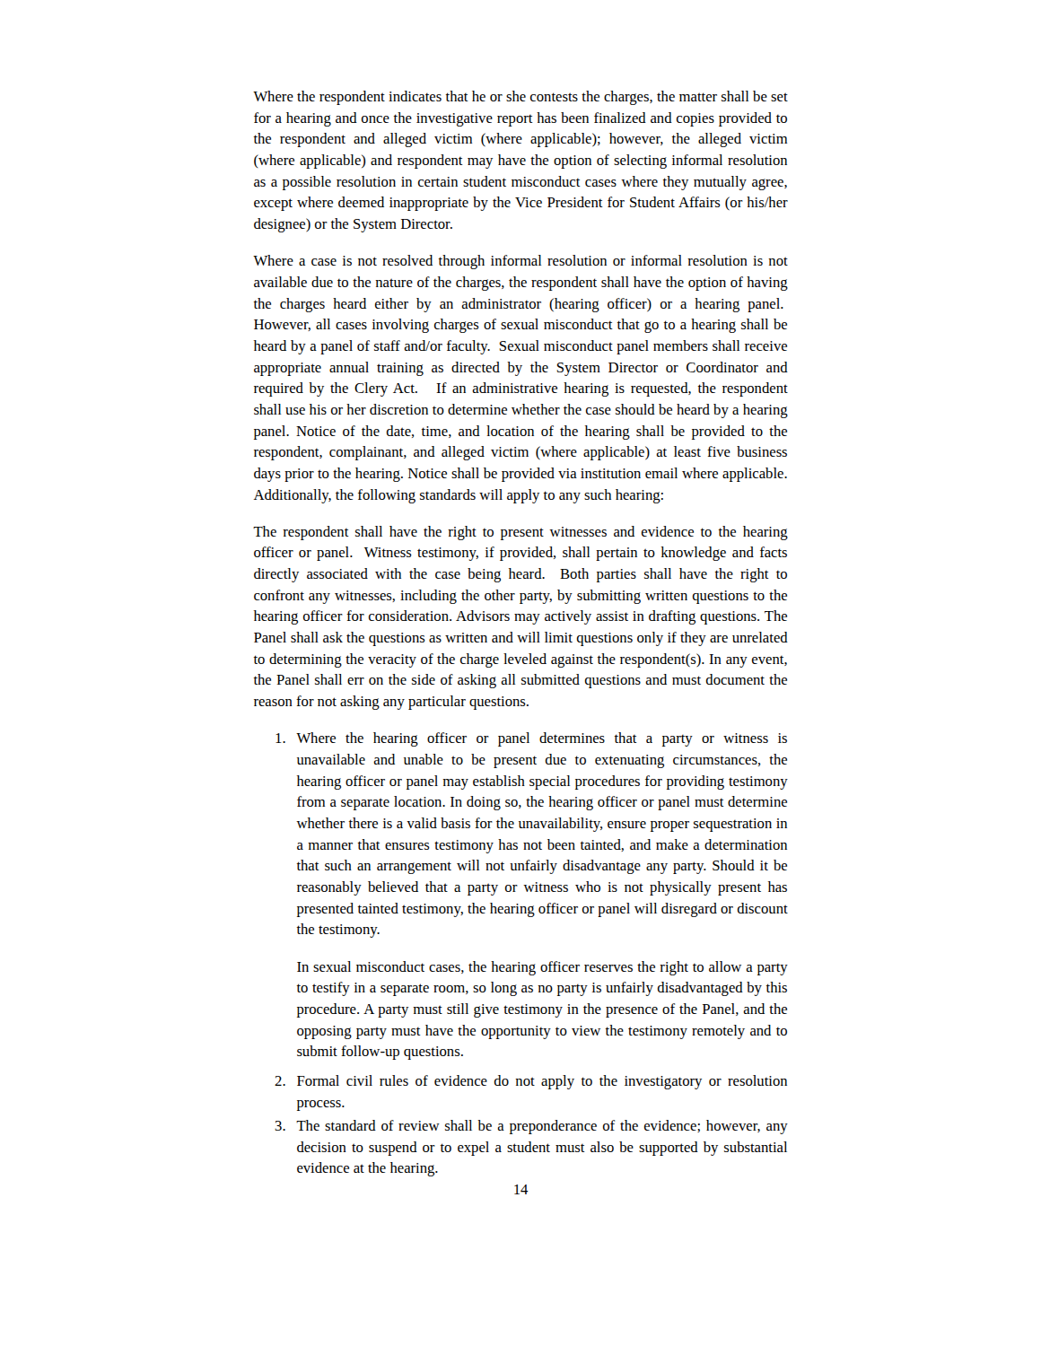Where the respondent indicates that he or she contests the charges, the matter shall be set for a hearing and once the investigative report has been finalized and copies provided to the respondent and alleged victim (where applicable); however, the alleged victim (where applicable) and respondent may have the option of selecting informal resolution as a possible resolution in certain student misconduct cases where they mutually agree, except where deemed inappropriate by the Vice President for Student Affairs (or his/her designee) or the System Director.
Where a case is not resolved through informal resolution or informal resolution is not available due to the nature of the charges, the respondent shall have the option of having the charges heard either by an administrator (hearing officer) or a hearing panel. However, all cases involving charges of sexual misconduct that go to a hearing shall be heard by a panel of staff and/or faculty. Sexual misconduct panel members shall receive appropriate annual training as directed by the System Director or Coordinator and required by the Clery Act. If an administrative hearing is requested, the respondent shall use his or her discretion to determine whether the case should be heard by a hearing panel. Notice of the date, time, and location of the hearing shall be provided to the respondent, complainant, and alleged victim (where applicable) at least five business days prior to the hearing. Notice shall be provided via institution email where applicable. Additionally, the following standards will apply to any such hearing:
The respondent shall have the right to present witnesses and evidence to the hearing officer or panel. Witness testimony, if provided, shall pertain to knowledge and facts directly associated with the case being heard. Both parties shall have the right to confront any witnesses, including the other party, by submitting written questions to the hearing officer for consideration. Advisors may actively assist in drafting questions. The Panel shall ask the questions as written and will limit questions only if they are unrelated to determining the veracity of the charge leveled against the respondent(s). In any event, the Panel shall err on the side of asking all submitted questions and must document the reason for not asking any particular questions.
Where the hearing officer or panel determines that a party or witness is unavailable and unable to be present due to extenuating circumstances, the hearing officer or panel may establish special procedures for providing testimony from a separate location. In doing so, the hearing officer or panel must determine whether there is a valid basis for the unavailability, ensure proper sequestration in a manner that ensures testimony has not been tainted, and make a determination that such an arrangement will not unfairly disadvantage any party. Should it be reasonably believed that a party or witness who is not physically present has presented tainted testimony, the hearing officer or panel will disregard or discount the testimony.
In sexual misconduct cases, the hearing officer reserves the right to allow a party to testify in a separate room, so long as no party is unfairly disadvantaged by this procedure. A party must still give testimony in the presence of the Panel, and the opposing party must have the opportunity to view the testimony remotely and to submit follow-up questions.
Formal civil rules of evidence do not apply to the investigatory or resolution process.
The standard of review shall be a preponderance of the evidence; however, any decision to suspend or to expel a student must also be supported by substantial evidence at the hearing.
14